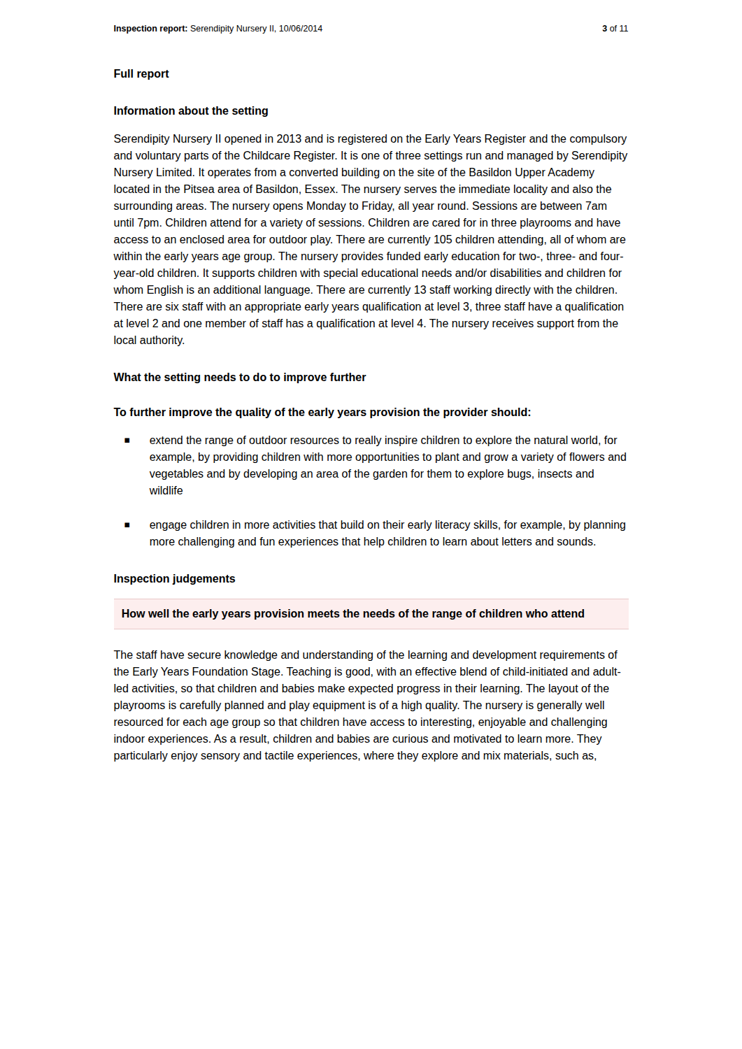Inspection report: Serendipity Nursery II, 10/06/2014
3 of 11
Full report
Information about the setting
Serendipity Nursery II opened in 2013 and is registered on the Early Years Register and the compulsory and voluntary parts of the Childcare Register. It is one of three settings run and managed by Serendipity Nursery Limited. It operates from a converted building on the site of the Basildon Upper Academy located in the Pitsea area of Basildon, Essex. The nursery serves the immediate locality and also the surrounding areas. The nursery opens Monday to Friday, all year round. Sessions are between 7am until 7pm. Children attend for a variety of sessions. Children are cared for in three playrooms and have access to an enclosed area for outdoor play. There are currently 105 children attending, all of whom are within the early years age group. The nursery provides funded early education for two-, three- and four-year-old children. It supports children with special educational needs and/or disabilities and children for whom English is an additional language. There are currently 13 staff working directly with the children. There are six staff with an appropriate early years qualification at level 3, three staff have a qualification at level 2 and one member of staff has a qualification at level 4. The nursery receives support from the local authority.
What the setting needs to do to improve further
To further improve the quality of the early years provision the provider should:
extend the range of outdoor resources to really inspire children to explore the natural world, for example, by providing children with more opportunities to plant and grow a variety of flowers and vegetables and by developing an area of the garden for them to explore bugs, insects and wildlife
engage children in more activities that build on their early literacy skills, for example, by planning more challenging and fun experiences that help children to learn about letters and sounds.
Inspection judgements
How well the early years provision meets the needs of the range of children who attend
The staff have secure knowledge and understanding of the learning and development requirements of the Early Years Foundation Stage. Teaching is good, with an effective blend of child-initiated and adult-led activities, so that children and babies make expected progress in their learning. The layout of the playrooms is carefully planned and play equipment is of a high quality. The nursery is generally well resourced for each age group so that children have access to interesting, enjoyable and challenging indoor experiences. As a result, children and babies are curious and motivated to learn more. They particularly enjoy sensory and tactile experiences, where they explore and mix materials, such as,